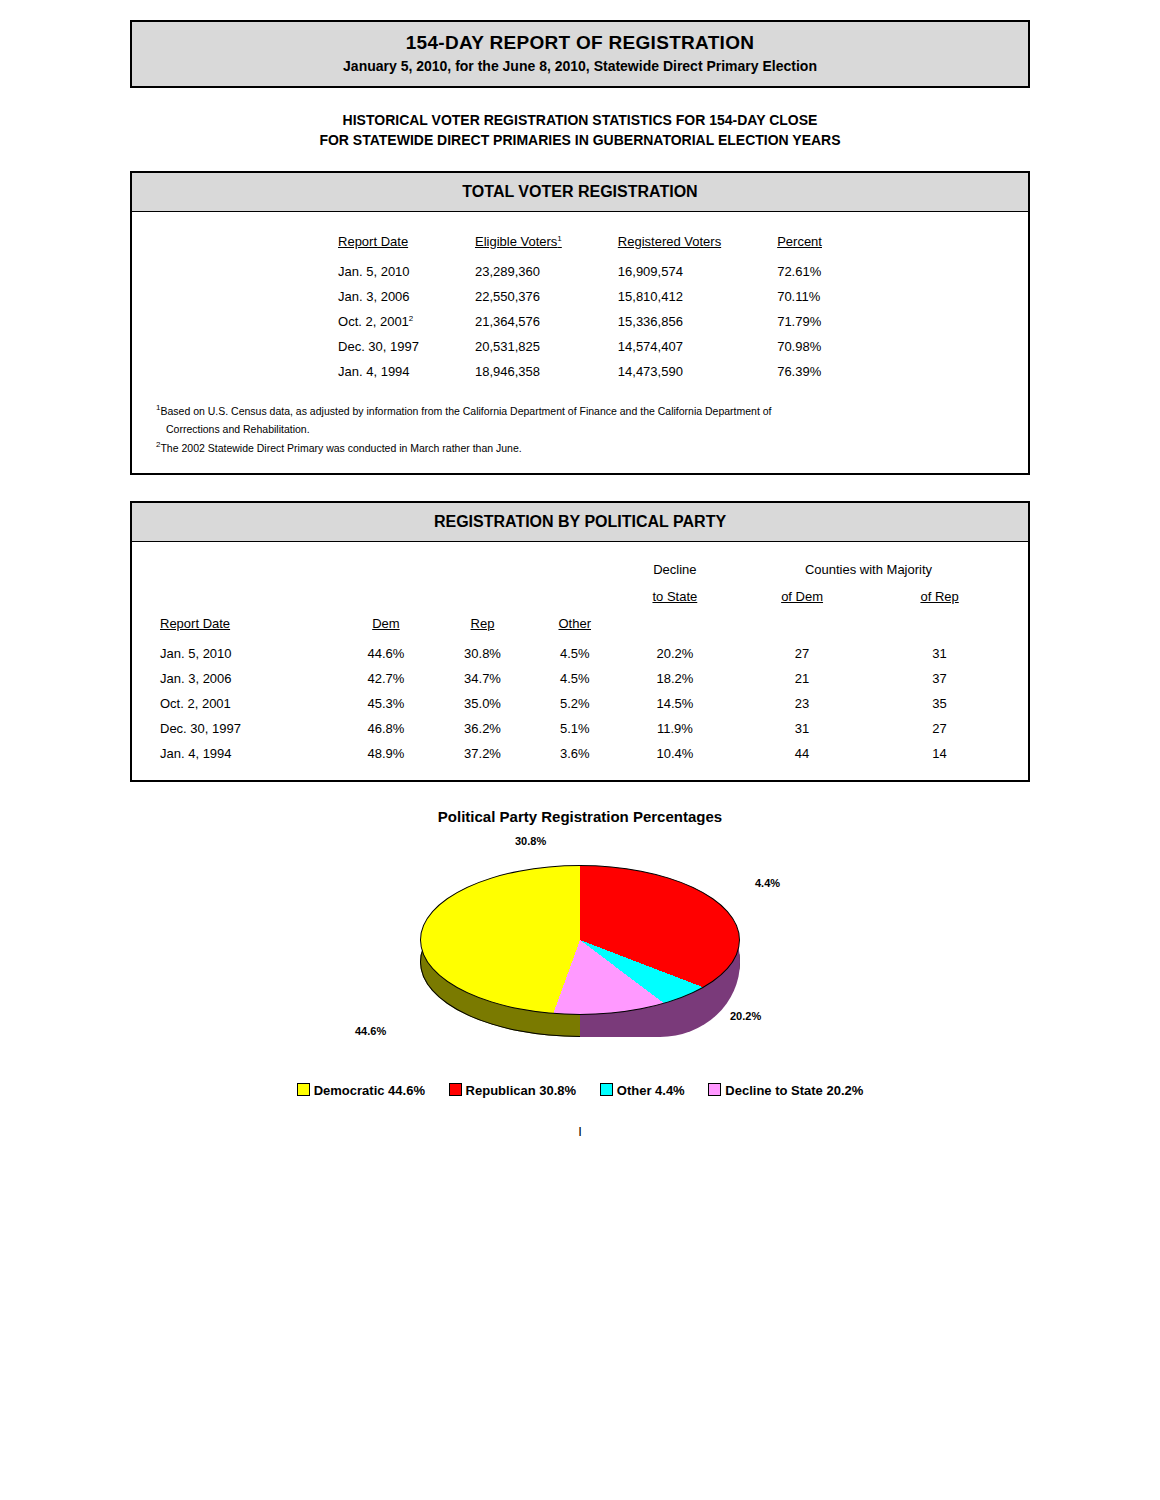154-DAY REPORT OF REGISTRATION
January 5, 2010, for the June 8, 2010, Statewide Direct Primary Election
HISTORICAL VOTER REGISTRATION STATISTICS FOR 154-DAY CLOSE
FOR STATEWIDE DIRECT PRIMARIES IN GUBERNATORIAL ELECTION YEARS
TOTAL VOTER REGISTRATION
| Report Date | Eligible Voters 1 | Registered Voters | Percent |
| --- | --- | --- | --- |
| Jan. 5, 2010 | 23,289,360 | 16,909,574 | 72.61% |
| Jan. 3, 2006 | 22,550,376 | 15,810,412 | 70.11% |
| Oct. 2, 2001 2 | 21,364,576 | 15,336,856 | 71.79% |
| Dec. 30, 1997 | 20,531,825 | 14,574,407 | 70.98% |
| Jan. 4, 1994 | 18,946,358 | 14,473,590 | 76.39% |
1Based on U.S. Census data, as adjusted by information from the California Department of Finance and the California Department of
Corrections and Rehabilitation.
2The 2002 Statewide Direct Primary was conducted in March rather than June.
REGISTRATION BY POLITICAL PARTY
| | | | | Decline | Counties with Majority |
| --- | --- | --- | --- | --- | --- |
| to State | of Dem | of Rep |
| Report Date | Dem | Rep | Other | | | |
| Jan. 5, 2010 | 44.6% | 30.8% | 4.5% | 20.2% | 27 | 31 |
| Jan. 3, 2006 | 42.7% | 34.7% | 4.5% | 18.2% | 21 | 37 |
| Oct. 2, 2001 | 45.3% | 35.0% | 5.2% | 14.5% | 23 | 35 |
| Dec. 30, 1997 | 46.8% | 36.2% | 5.1% | 11.9% | 31 | 27 |
| Jan. 4, 1994 | 48.9% | 37.2% | 3.6% | 10.4% | 44 | 14 |
Political Party Registration Percentages
30.8%
4.4%
20.2%
44.6%
Democratic 44.6% Republican 30.8% Other 4.4% Decline to State 20.2%
I